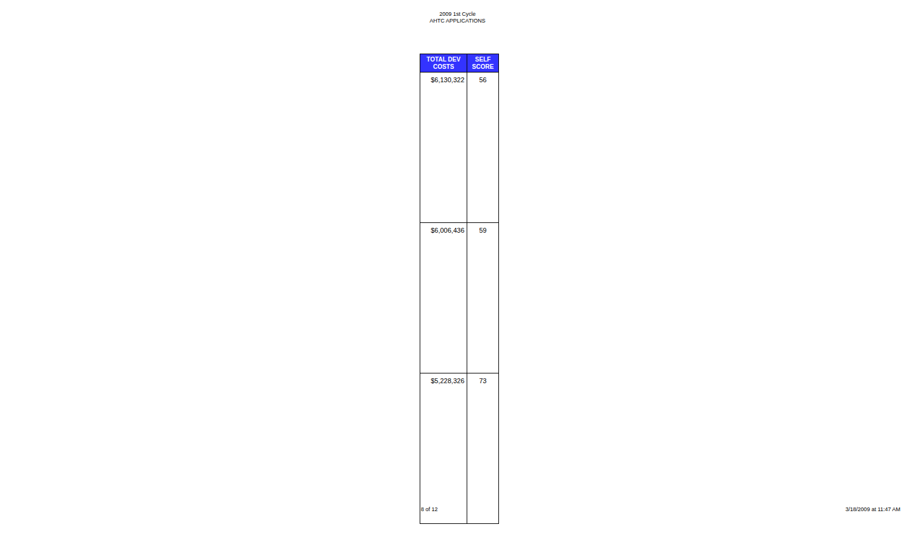2009 1st Cycle
AHTC APPLICATIONS
| TOTAL DEV COSTS | SELF SCORE |
| --- | --- |
| $6,130,322 | 56 |
| $6,006,436 | 59 |
| $5,228,326 | 73 |
8 of 12 3/18/2009 at 11:47 AM